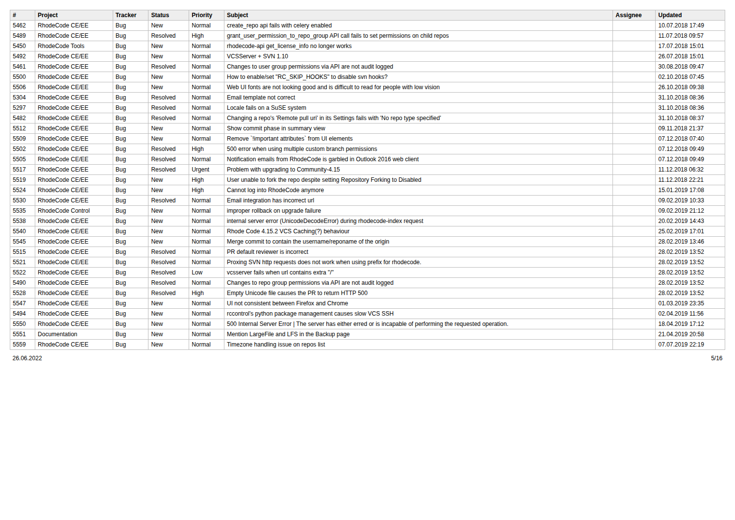| # | Project | Tracker | Status | Priority | Subject | Assignee | Updated |
| --- | --- | --- | --- | --- | --- | --- | --- |
| 5462 | RhodeCode CE/EE | Bug | New | Normal | create_repo api fails with celery enabled | | 10.07.2018 17:49 |
| 5489 | RhodeCode CE/EE | Bug | Resolved | High | grant_user_permission_to_repo_group API call fails to set permissions on child repos | | 11.07.2018 09:57 |
| 5450 | RhodeCode Tools | Bug | New | Normal | rhodecode-api get_license_info no longer works | | 17.07.2018 15:01 |
| 5492 | RhodeCode CE/EE | Bug | New | Normal | VCSServer + SVN 1.10 | | 26.07.2018 15:01 |
| 5461 | RhodeCode CE/EE | Bug | Resolved | Normal | Changes to user group permissions via API are not audit logged | | 30.08.2018 09:47 |
| 5500 | RhodeCode CE/EE | Bug | New | Normal | How to enable/set "RC_SKIP_HOOKS" to disable svn hooks? | | 02.10.2018 07:45 |
| 5506 | RhodeCode CE/EE | Bug | New | Normal | Web UI fonts are not looking good and is difficult to read for people with low vision | | 26.10.2018 09:38 |
| 5304 | RhodeCode CE/EE | Bug | Resolved | Normal | Email template not correct | | 31.10.2018 08:36 |
| 5297 | RhodeCode CE/EE | Bug | Resolved | Normal | Locale fails on a SuSE system | | 31.10.2018 08:36 |
| 5482 | RhodeCode CE/EE | Bug | Resolved | Normal | Changing a repo's 'Remote pull uri' in its Settings fails with 'No repo type specified' | | 31.10.2018 08:37 |
| 5512 | RhodeCode CE/EE | Bug | New | Normal | Show commit phase in summary view | | 09.11.2018 21:37 |
| 5509 | RhodeCode CE/EE | Bug | New | Normal | Remove `!important attributes` from UI elements | | 07.12.2018 07:40 |
| 5502 | RhodeCode CE/EE | Bug | Resolved | High | 500 error when using multiple custom branch permissions | | 07.12.2018 09:49 |
| 5505 | RhodeCode CE/EE | Bug | Resolved | Normal | Notification emails from RhodeCode is garbled in Outlook 2016 web client | | 07.12.2018 09:49 |
| 5517 | RhodeCode CE/EE | Bug | Resolved | Urgent | Problem with upgrading to Community-4.15 | | 11.12.2018 06:32 |
| 5519 | RhodeCode CE/EE | Bug | New | High | User unable to fork the repo despite setting Repository Forking to Disabled | | 11.12.2018 22:21 |
| 5524 | RhodeCode CE/EE | Bug | New | High | Cannot log into RhodeCode anymore | | 15.01.2019 17:08 |
| 5530 | RhodeCode CE/EE | Bug | Resolved | Normal | Email integration has incorrect url | | 09.02.2019 10:33 |
| 5535 | RhodeCode Control | Bug | New | Normal | improper rollback on upgrade failure | | 09.02.2019 21:12 |
| 5538 | RhodeCode CE/EE | Bug | New | Normal | internal server error (UnicodeDecodeError) during rhodecode-index request | | 20.02.2019 14:43 |
| 5540 | RhodeCode CE/EE | Bug | New | Normal | Rhode Code 4.15.2 VCS Caching(?) behaviour | | 25.02.2019 17:01 |
| 5545 | RhodeCode CE/EE | Bug | New | Normal | Merge commit to contain the username/reponame of the origin | | 28.02.2019 13:46 |
| 5515 | RhodeCode CE/EE | Bug | Resolved | Normal | PR default reviewer is incorrect | | 28.02.2019 13:52 |
| 5521 | RhodeCode CE/EE | Bug | Resolved | Normal | Proxing SVN http requests does not work when using prefix for rhodecode. | | 28.02.2019 13:52 |
| 5522 | RhodeCode CE/EE | Bug | Resolved | Low | vcsserver fails when url contains extra "/" | | 28.02.2019 13:52 |
| 5490 | RhodeCode CE/EE | Bug | Resolved | Normal | Changes to repo group permissions via API are not audit logged | | 28.02.2019 13:52 |
| 5528 | RhodeCode CE/EE | Bug | Resolved | High | Empty Unicode file causes the PR to return HTTP 500 | | 28.02.2019 13:52 |
| 5547 | RhodeCode CE/EE | Bug | New | Normal | UI not consistent between Firefox and Chrome | | 01.03.2019 23:35 |
| 5494 | RhodeCode CE/EE | Bug | New | Normal | rccontrol's python package management causes slow VCS SSH | | 02.04.2019 11:56 |
| 5550 | RhodeCode CE/EE | Bug | New | Normal | 500 Internal Server Error / The server has either erred or is incapable of performing the requested operation. | | 18.04.2019 17:12 |
| 5551 | Documentation | Bug | New | Normal | Mention LargeFile and LFS in the Backup page | | 21.04.2019 20:58 |
| 5559 | RhodeCode CE/EE | Bug | New | Normal | Timezone handling issue on repos list | | 07.07.2019 22:19 |
| 26.06.2022 | 5/16 |